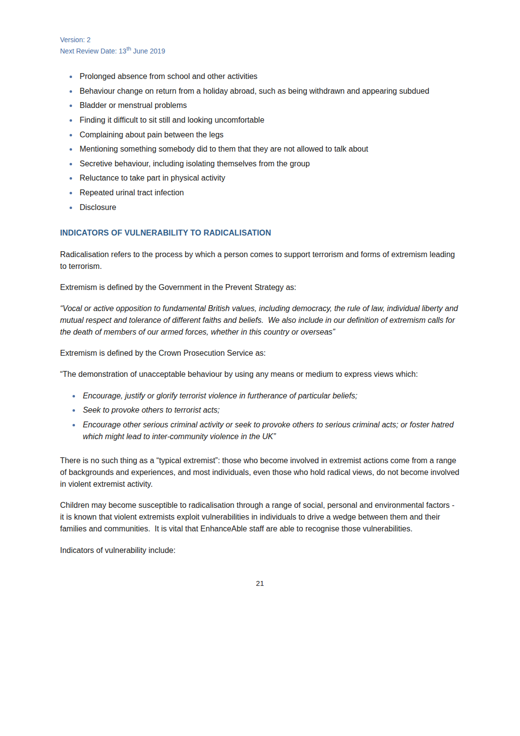Version: 2
Next Review Date: 13th June 2019
Prolonged absence from school and other activities
Behaviour change on return from a holiday abroad, such as being withdrawn and appearing subdued
Bladder or menstrual problems
Finding it difficult to sit still and looking uncomfortable
Complaining about pain between the legs
Mentioning something somebody did to them that they are not allowed to talk about
Secretive behaviour, including isolating themselves from the group
Reluctance to take part in physical activity
Repeated urinal tract infection
Disclosure
INDICATORS OF VULNERABILITY TO RADICALISATION
Radicalisation refers to the process by which a person comes to support terrorism and forms of extremism leading to terrorism.
Extremism is defined by the Government in the Prevent Strategy as:
“Vocal or active opposition to fundamental British values, including democracy, the rule of law, individual liberty and mutual respect and tolerance of different faiths and beliefs. We also include in our definition of extremism calls for the death of members of our armed forces, whether in this country or overseas”
Extremism is defined by the Crown Prosecution Service as:
“The demonstration of unacceptable behaviour by using any means or medium to express views which:
Encourage, justify or glorify terrorist violence in furtherance of particular beliefs;
Seek to provoke others to terrorist acts;
Encourage other serious criminal activity or seek to provoke others to serious criminal acts; or foster hatred which might lead to inter-community violence in the UK”
There is no such thing as a “typical extremist”: those who become involved in extremist actions come from a range of backgrounds and experiences, and most individuals, even those who hold radical views, do not become involved in violent extremist activity.
Children may become susceptible to radicalisation through a range of social, personal and environmental factors - it is known that violent extremists exploit vulnerabilities in individuals to drive a wedge between them and their families and communities. It is vital that EnhanceAble staff are able to recognise those vulnerabilities.
Indicators of vulnerability include:
21